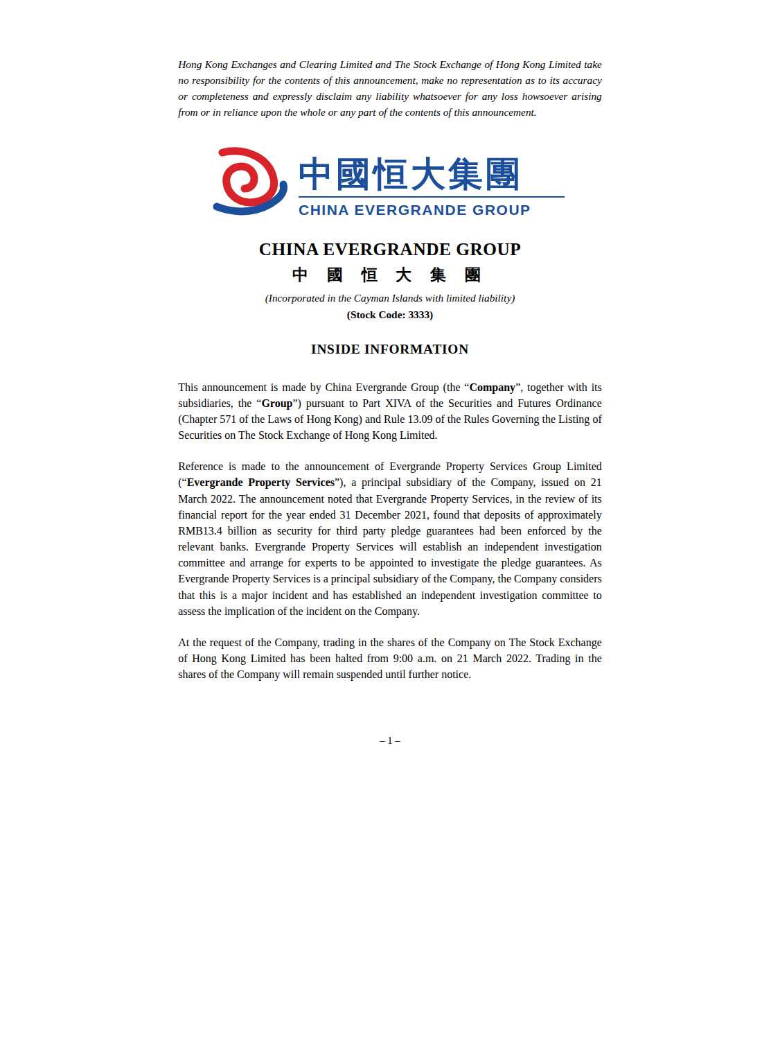Hong Kong Exchanges and Clearing Limited and The Stock Exchange of Hong Kong Limited take no responsibility for the contents of this announcement, make no representation as to its accuracy or completeness and expressly disclaim any liability whatsoever for any loss howsoever arising from or in reliance upon the whole or any part of the contents of this announcement.
中國恒大集團 CHINA EVERGRANDE GROUP
CHINA EVERGRANDE GROUP
中 國 恒 大 集 團
(Incorporated in the Cayman Islands with limited liability)
(Stock Code: 3333)
INSIDE INFORMATION
This announcement is made by China Evergrande Group (the “Company”, together with its subsidiaries, the “Group”) pursuant to Part XIVA of the Securities and Futures Ordinance (Chapter 571 of the Laws of Hong Kong) and Rule 13.09 of the Rules Governing the Listing of Securities on The Stock Exchange of Hong Kong Limited.
Reference is made to the announcement of Evergrande Property Services Group Limited (“Evergrande Property Services”), a principal subsidiary of the Company, issued on 21 March 2022. The announcement noted that Evergrande Property Services, in the review of its financial report for the year ended 31 December 2021, found that deposits of approximately RMB13.4 billion as security for third party pledge guarantees had been enforced by the relevant banks. Evergrande Property Services will establish an independent investigation committee and arrange for experts to be appointed to investigate the pledge guarantees. As Evergrande Property Services is a principal subsidiary of the Company, the Company considers that this is a major incident and has established an independent investigation committee to assess the implication of the incident on the Company.
At the request of the Company, trading in the shares of the Company on The Stock Exchange of Hong Kong Limited has been halted from 9:00 a.m. on 21 March 2022. Trading in the shares of the Company will remain suspended until further notice.
– 1 –